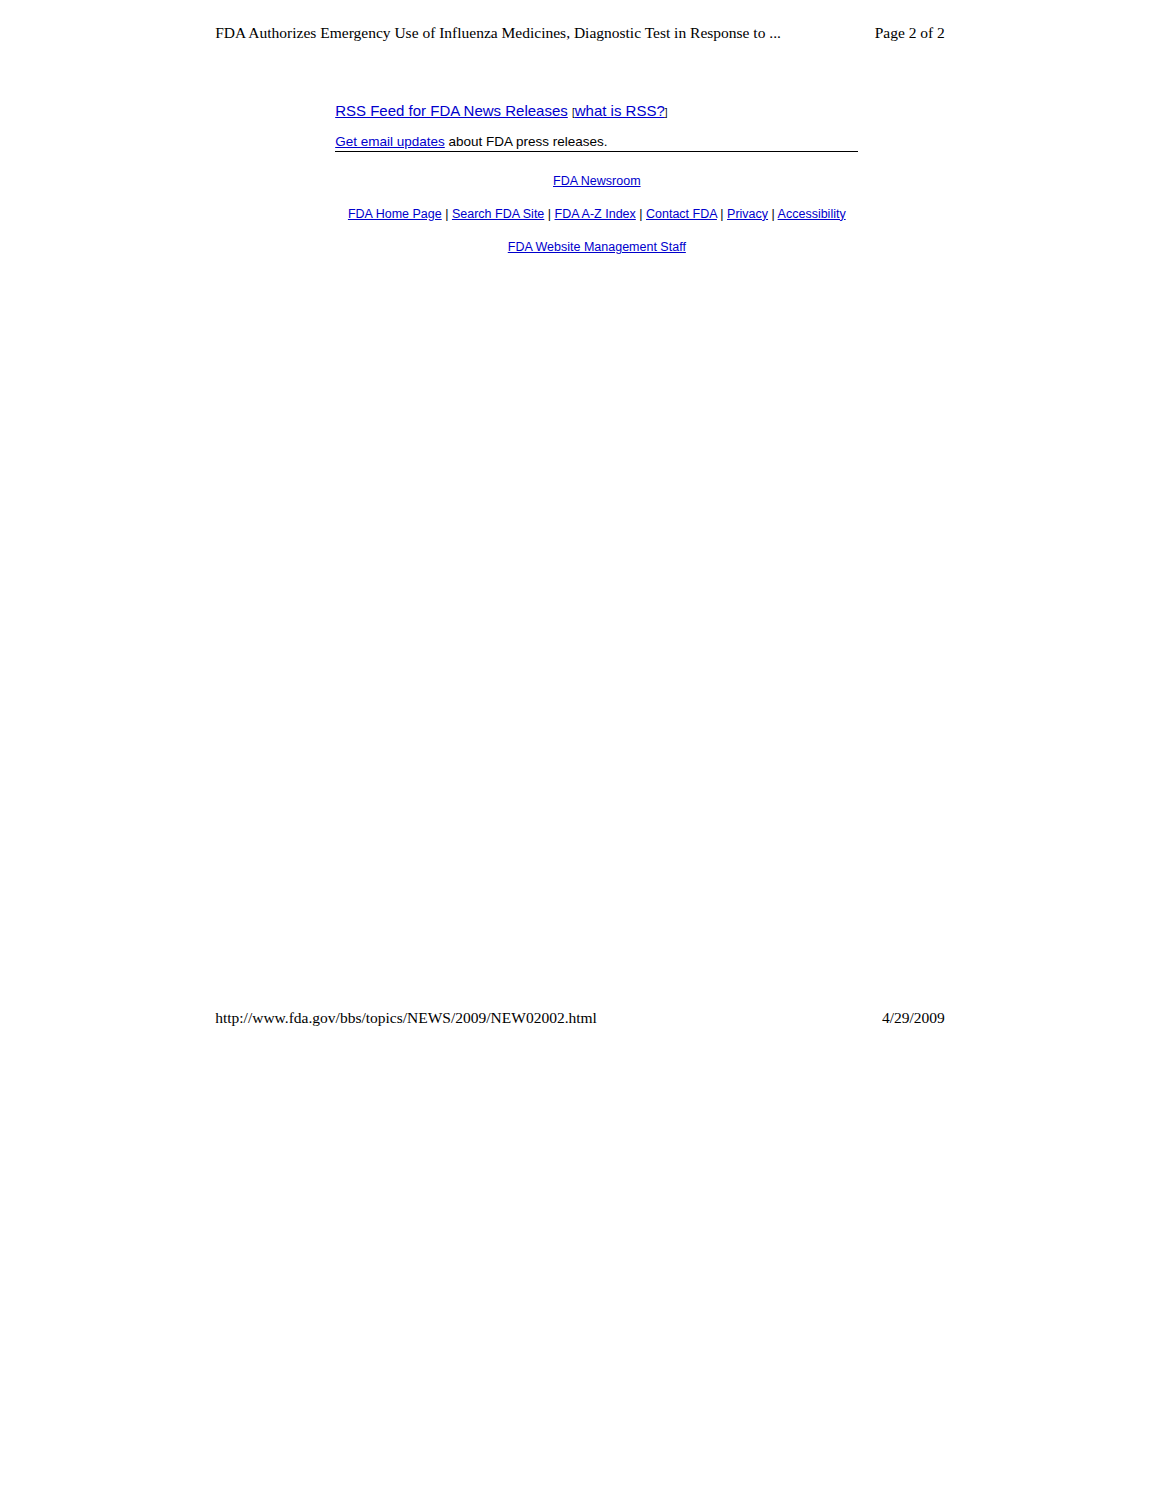FDA Authorizes Emergency Use of Influenza Medicines, Diagnostic Test in Response to ...
Page 2 of 2
RSS Feed for FDA News Releases [what is RSS?]
Get email updates about FDA press releases.
FDA Newsroom
FDA Home Page | Search FDA Site | FDA A-Z Index | Contact FDA | Privacy | Accessibility
FDA Website Management Staff
http://www.fda.gov/bbs/topics/NEWS/2009/NEW02002.html
4/29/2009